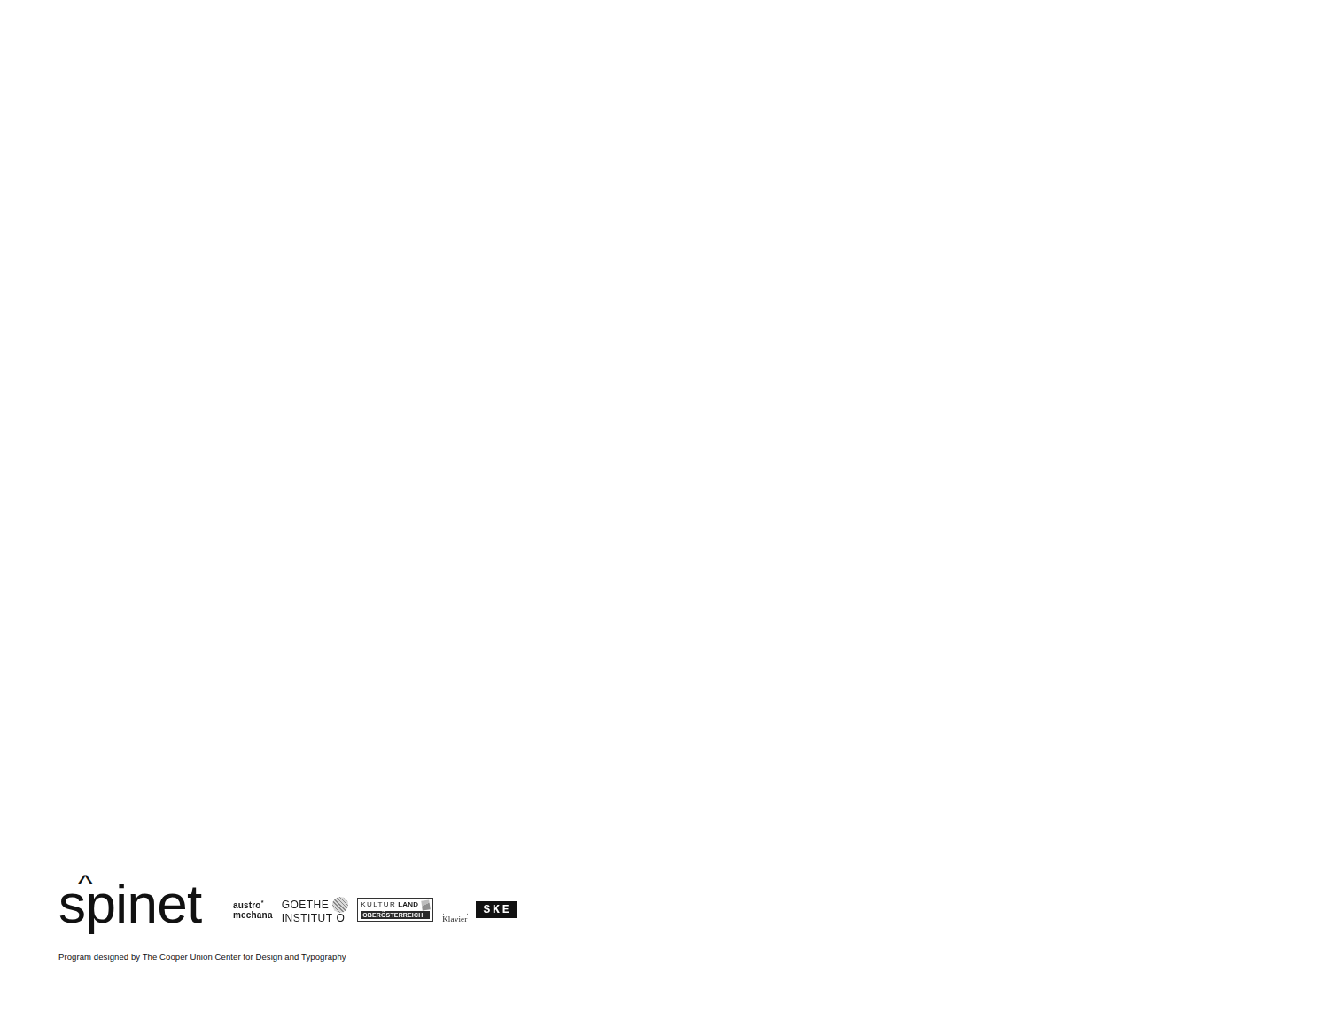^spinet
austro* mechana
GOETHE
INSTITUT O
KULTUR LAND
OBERÖSTERREICH
Klavier
SKE
Program designed by The Cooper Union Center for Design and Typography